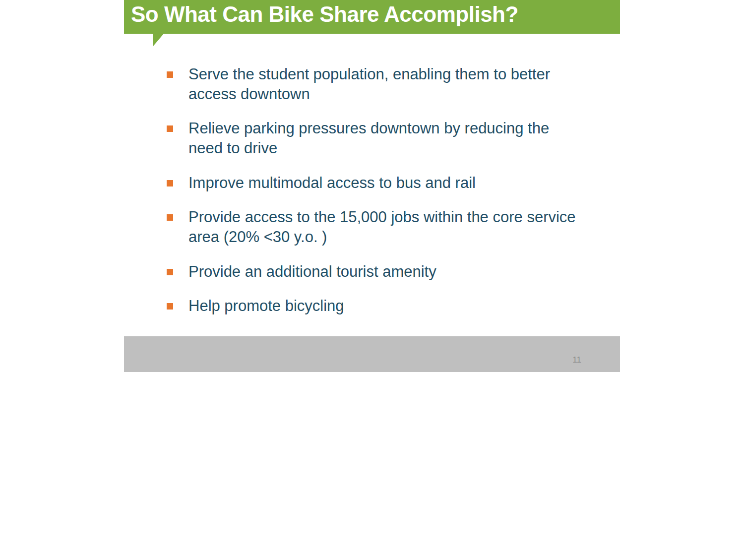So What Can Bike Share Accomplish?
Serve the student population, enabling them to better access downtown
Relieve parking pressures downtown by reducing the need to drive
Improve multimodal access to bus and rail
Provide access to the 15,000 jobs within the core service area (20% <30 y.o. )
Provide an additional tourist amenity
Help promote bicycling
11